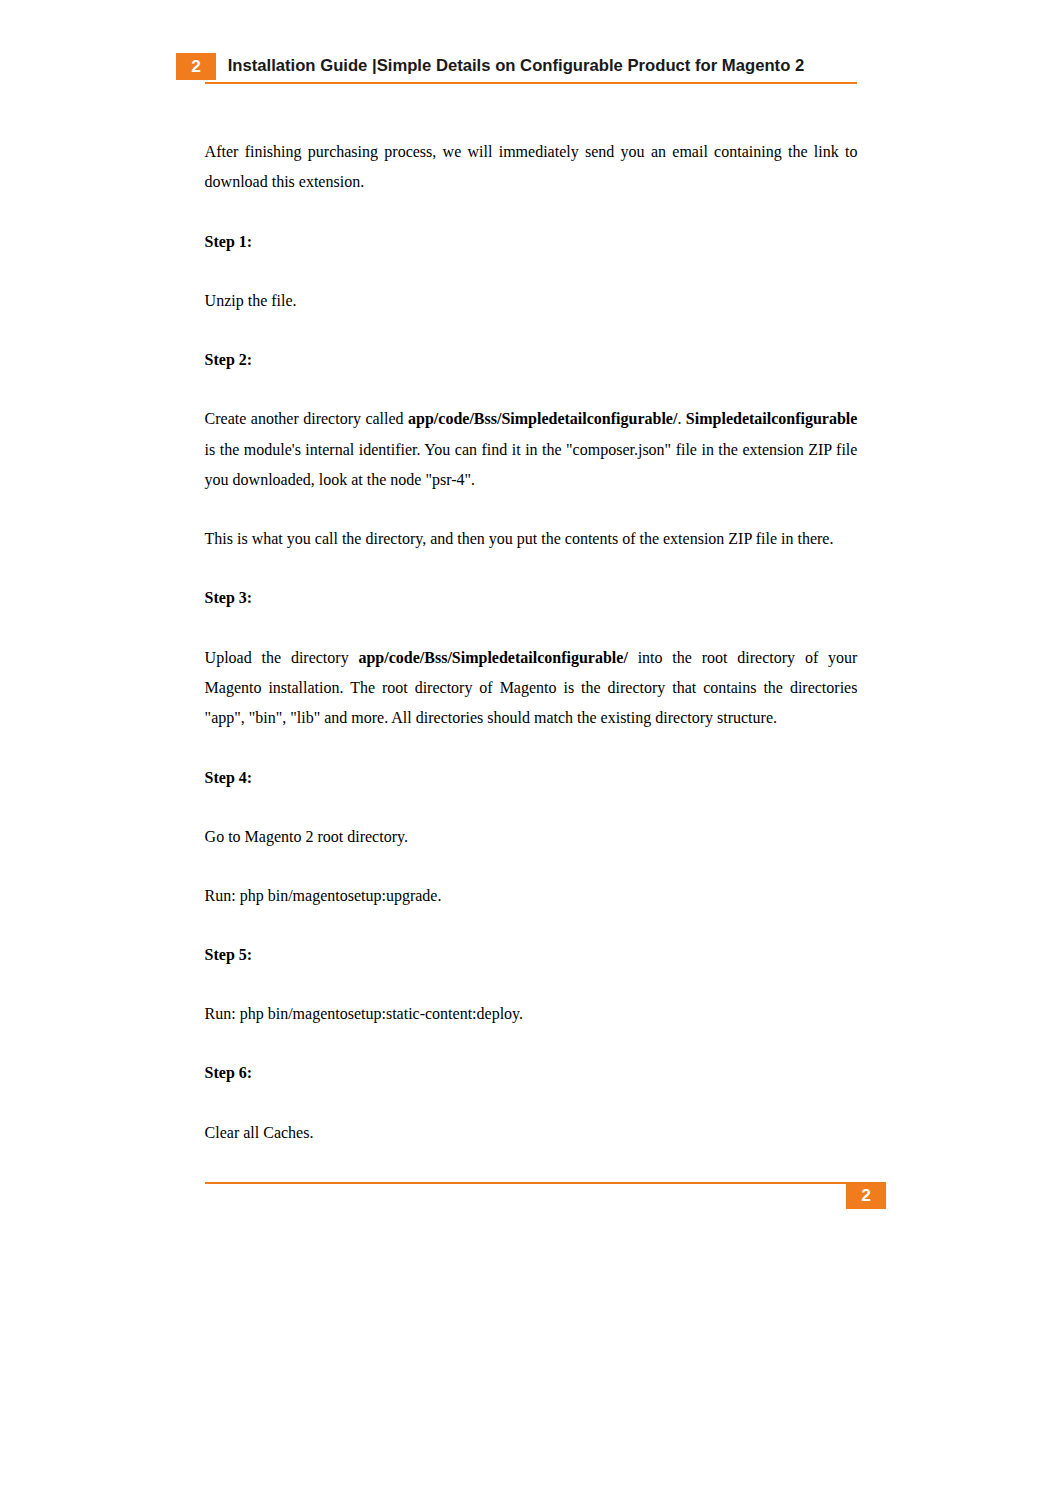2
Installation Guide |Simple Details on Configurable Product for Magento 2
After finishing purchasing process, we will immediately send you an email containing the link to download this extension.
Step 1:
Unzip the file.
Step 2:
Create another directory called app/code/Bss/Simpledetailconfigurable/. Simpledetailconfigurable is the module's internal identifier. You can find it in the "composer.json" file in the extension ZIP file you downloaded, look at the node "psr-4".
This is what you call the directory, and then you put the contents of the extension ZIP file in there.
Step 3:
Upload the directory app/code/Bss/Simpledetailconfigurable/ into the root directory of your Magento installation. The root directory of Magento is the directory that contains the directories "app", "bin", "lib" and more. All directories should match the existing directory structure.
Step 4:
Go to Magento 2 root directory.
Run: php bin/magentosetup:upgrade.
Step 5:
Run: php bin/magentosetup:static-content:deploy.
Step 6:
Clear all Caches.
2